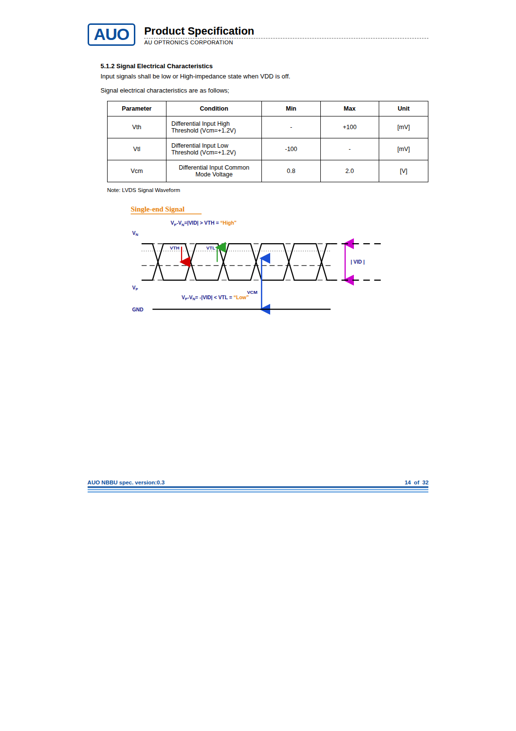AUO
Product Specification
AU OPTRONICS CORPORATION
5.1.2 Signal Electrical Characteristics
Input signals shall be low or High-impedance state when VDD is off.
Signal electrical characteristics are as follows;
| Parameter | Condition | Min | Max | Unit |
| --- | --- | --- | --- | --- |
| Vth | Differential Input High Threshold (Vcm=+1.2V) | - | +100 | [mV] |
| Vtl | Differential Input Low Threshold (Vcm=+1.2V) | -100 | - | [mV] |
| Vcm | Differential Input Common Mode Voltage | 0.8 | 2.0 | [V] |
Note: LVDS Signal Waveform
Single-end Signal VP-VN=|VID| > VTH = “High” VN VP VTH VTL VCM | VID | VP-VN= -|VID| < VTL = “Low” GND
AUO NBBU spec. version:0.3
14 of 32